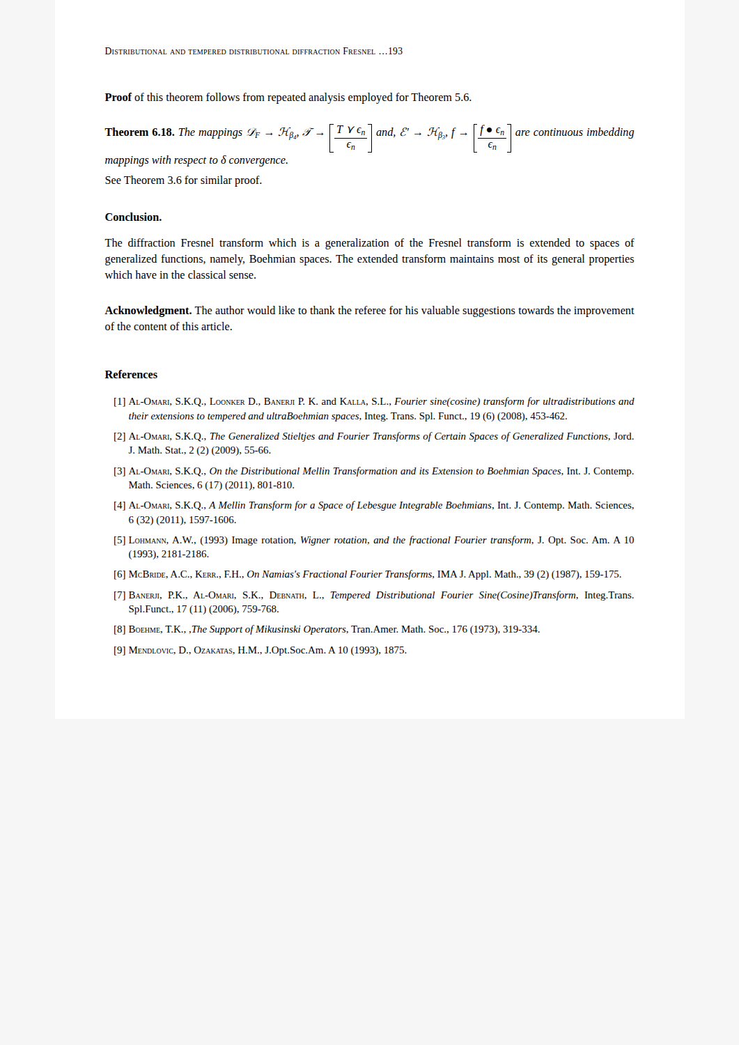Distributional and tempered distributional diffraction Fresnel …193
Proof of this theorem follows from repeated analysis employed for Theorem 5.6.
Theorem 6.18. The mappings 𝒟F → ℋβ4, 𝒯 → T ⋎ ϵn ϵn and, ℰ′ → ℋβ3, f → f ● ϵn ϵn are continuous imbedding mappings with respect to δ convergence.
See Theorem 3.6 for similar proof.
Conclusion.
The diffraction Fresnel transform which is a generalization of the Fresnel transform is extended to spaces of generalized functions, namely, Boehmian spaces. The extended transform maintains most of its general properties which have in the classical sense.
Acknowledgment. The author would like to thank the referee for his valuable suggestions towards the improvement of the content of this article.
References
[1] Al-Omari, S.K.Q., Loonker D., Banerji P. K. and Kalla, S.L., Fourier sine(cosine) transform for ultradistributions and their extensions to tempered and ultraBoehmian spaces, Integ. Trans. Spl. Funct., 19 (6) (2008), 453-462.
[2] Al-Omari, S.K.Q., The Generalized Stieltjes and Fourier Transforms of Certain Spaces of Generalized Functions, Jord. J. Math. Stat., 2 (2) (2009), 55-66.
[3] Al-Omari, S.K.Q., On the Distributional Mellin Transformation and its Extension to Boehmian Spaces, Int. J. Contemp. Math. Sciences, 6 (17) (2011), 801-810.
[4] Al-Omari, S.K.Q., A Mellin Transform for a Space of Lebesgue Integrable Boehmians, Int. J. Contemp. Math. Sciences, 6 (32) (2011), 1597-1606.
[5] Lohmann, A.W., (1993) Image rotation, Wigner rotation, and the fractional Fourier transform, J. Opt. Soc. Am. A 10 (1993), 2181-2186.
[6] McBride, A.C., Kerr., F.H., On Namias's Fractional Fourier Transforms, IMA J. Appl. Math., 39 (2) (1987), 159-175.
[7] Banerji, P.K., Al-Omari, S.K., Debnath, L., Tempered Distributional Fourier Sine(Cosine)Transform, Integ.Trans. Spl.Funct., 17 (11) (2006), 759-768.
[8] Boehme, T.K., ,The Support of Mikusinski Operators, Tran.Amer. Math. Soc., 176 (1973), 319-334.
[9] Mendlovic, D., Ozakatas, H.M., J.Opt.Soc.Am. A 10 (1993), 1875.